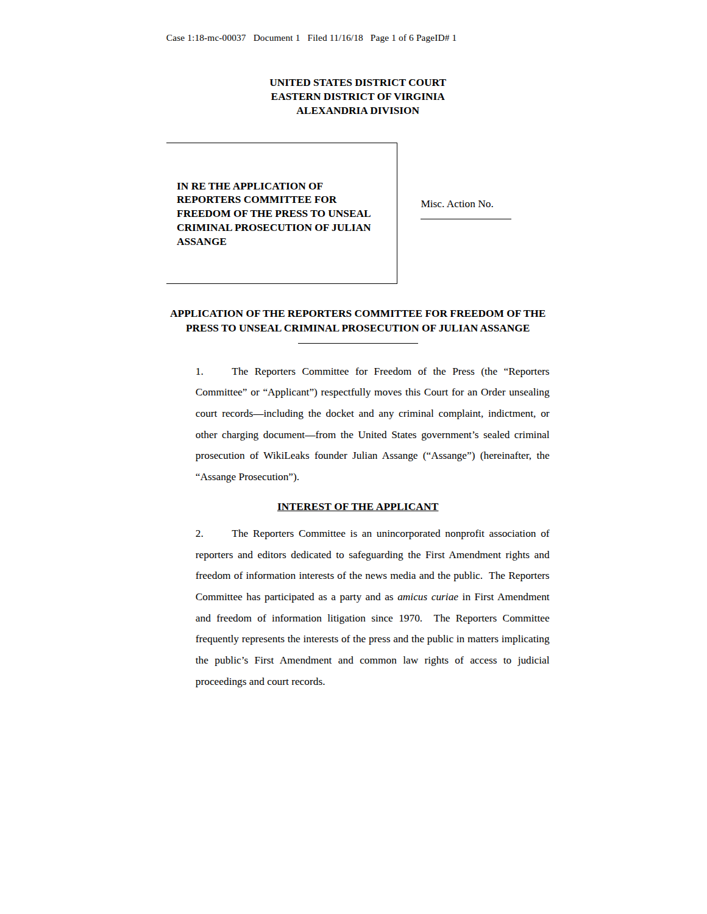Case 1:18-mc-00037 Document 1 Filed 11/16/18 Page 1 of 6 PageID# 1
UNITED STATES DISTRICT COURT
EASTERN DISTRICT OF VIRGINIA
ALEXANDRIA DIVISION
IN RE THE APPLICATION OF
REPORTERS COMMITTEE FOR
FREEDOM OF THE PRESS TO UNSEAL
CRIMINAL PROSECUTION OF JULIAN
ASSANGE
Misc. Action No.
APPLICATION OF THE REPORTERS COMMITTEE FOR FREEDOM OF THE
PRESS TO UNSEAL CRIMINAL PROSECUTION OF JULIAN ASSANGE
1. The Reporters Committee for Freedom of the Press (the “Reporters Committee” or “Applicant”) respectfully moves this Court for an Order unsealing court records—including the docket and any criminal complaint, indictment, or other charging document—from the United States government’s sealed criminal prosecution of WikiLeaks founder Julian Assange (“Assange”) (hereinafter, the “Assange Prosecution”).
INTEREST OF THE APPLICANT
2. The Reporters Committee is an unincorporated nonprofit association of reporters and editors dedicated to safeguarding the First Amendment rights and freedom of information interests of the news media and the public. The Reporters Committee has participated as a party and as amicus curiae in First Amendment and freedom of information litigation since 1970. The Reporters Committee frequently represents the interests of the press and the public in matters implicating the public’s First Amendment and common law rights of access to judicial proceedings and court records.